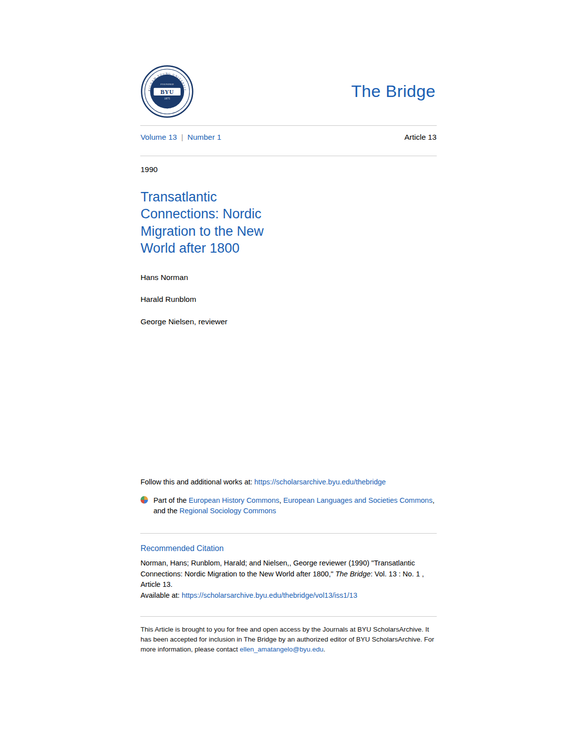BYU FOUNDED 1875 BRIGHAM YOUNG UNIVERSITY PROVO, UTAH
The Bridge
Volume 13|Number 1
Article 13
1990
Transatlantic Connections: Nordic Migration to the New World after 1800
Hans Norman
Harald Runblom
George Nielsen, reviewer
Follow this and additional works at: https://scholarsarchive.byu.edu/thebridge
Part of the European History Commons, European Languages and Societies Commons, and the Regional Sociology Commons
Recommended Citation
Norman, Hans; Runblom, Harald; and Nielsen,, George reviewer (1990) "Transatlantic Connections: Nordic Migration to the New World after 1800," The Bridge: Vol. 13 : No. 1 , Article 13.
Available at: https://scholarsarchive.byu.edu/thebridge/vol13/iss1/13
This Article is brought to you for free and open access by the Journals at BYU ScholarsArchive. It has been accepted for inclusion in The Bridge by an authorized editor of BYU ScholarsArchive. For more information, please contact ellen_amatangelo@byu.edu.